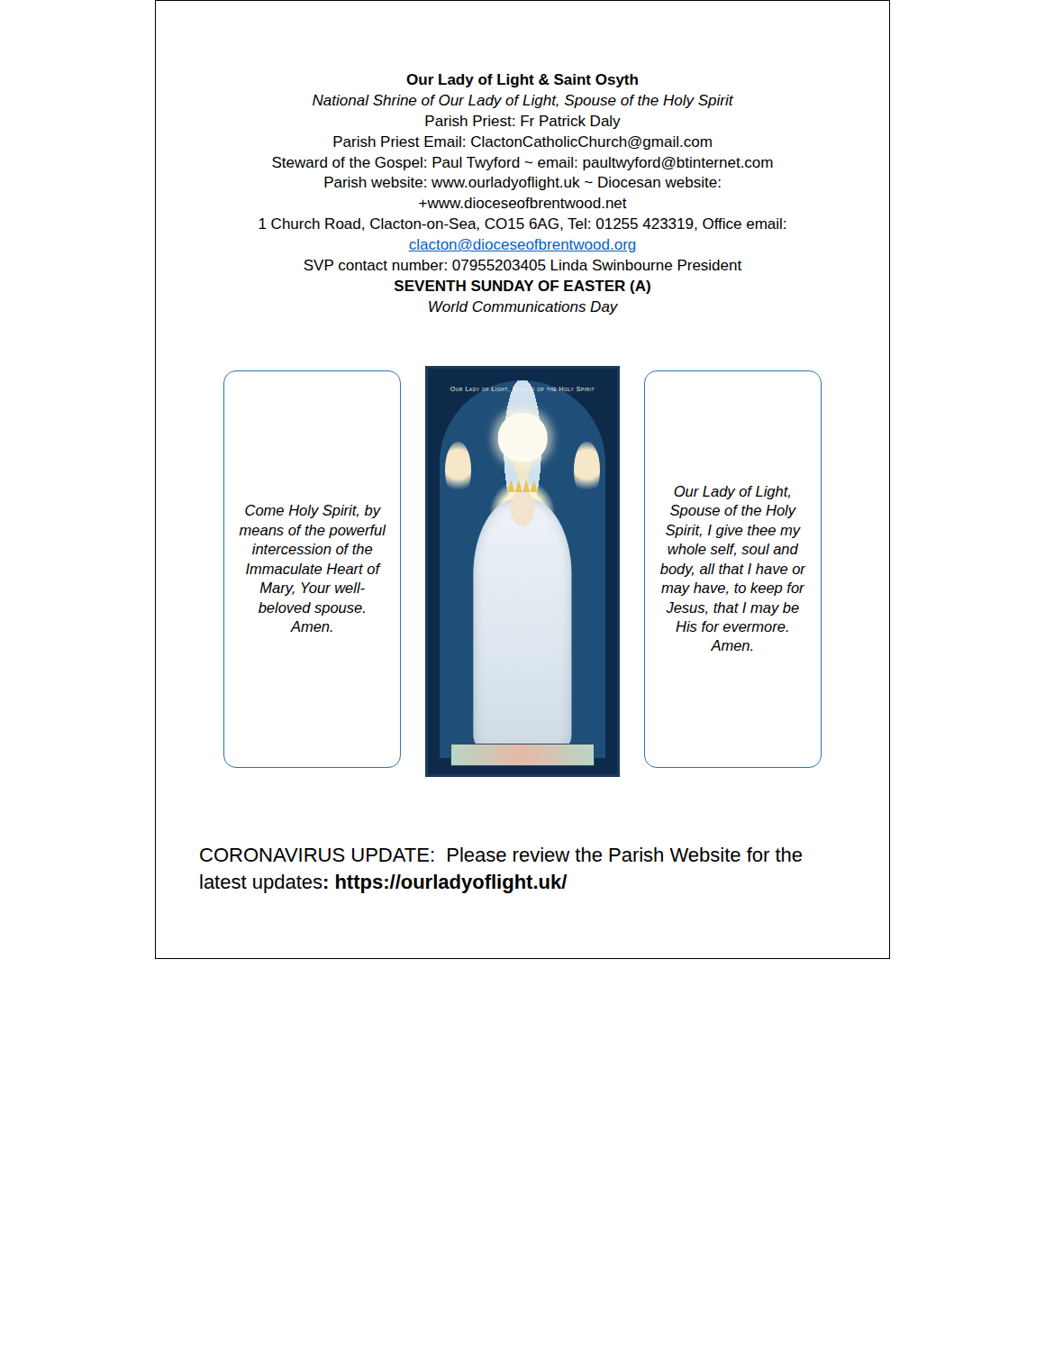Our Lady of Light & Saint Osyth
National Shrine of Our Lady of Light, Spouse of the Holy Spirit
Parish Priest: Fr Patrick Daly
Parish Priest Email: ClactonCatholicChurch@gmail.com
Steward of the Gospel: Paul Twyford ~ email: paultwyford@btinternet.com
Parish website: www.ourladyoflight.uk ~ Diocesan website:
+www.dioceseofbrentwood.net
1 Church Road, Clacton-on-Sea, CO15 6AG, Tel: 01255 423319, Office email:
clacton@dioceseofbrentwood.org
SVP contact number: 07955203405 Linda Swinbourne President
SEVENTH SUNDAY OF EASTER (A)
World Communications Day
Come Holy Spirit, by means of the powerful intercession of the Immaculate Heart of Mary, Your well-beloved spouse.
Amen.
Our Lady of Light, Spouse of the Holy Spirit
Our Lady of Light, Spouse of the Holy Spirit, I give thee my whole self, soul and body, all that I have or may have, to keep for Jesus, that I may be His for evermore.
Amen.
CORONAVIRUS UPDATE: Please review the Parish Website for the latest updates: https://ourladyoflight.uk/